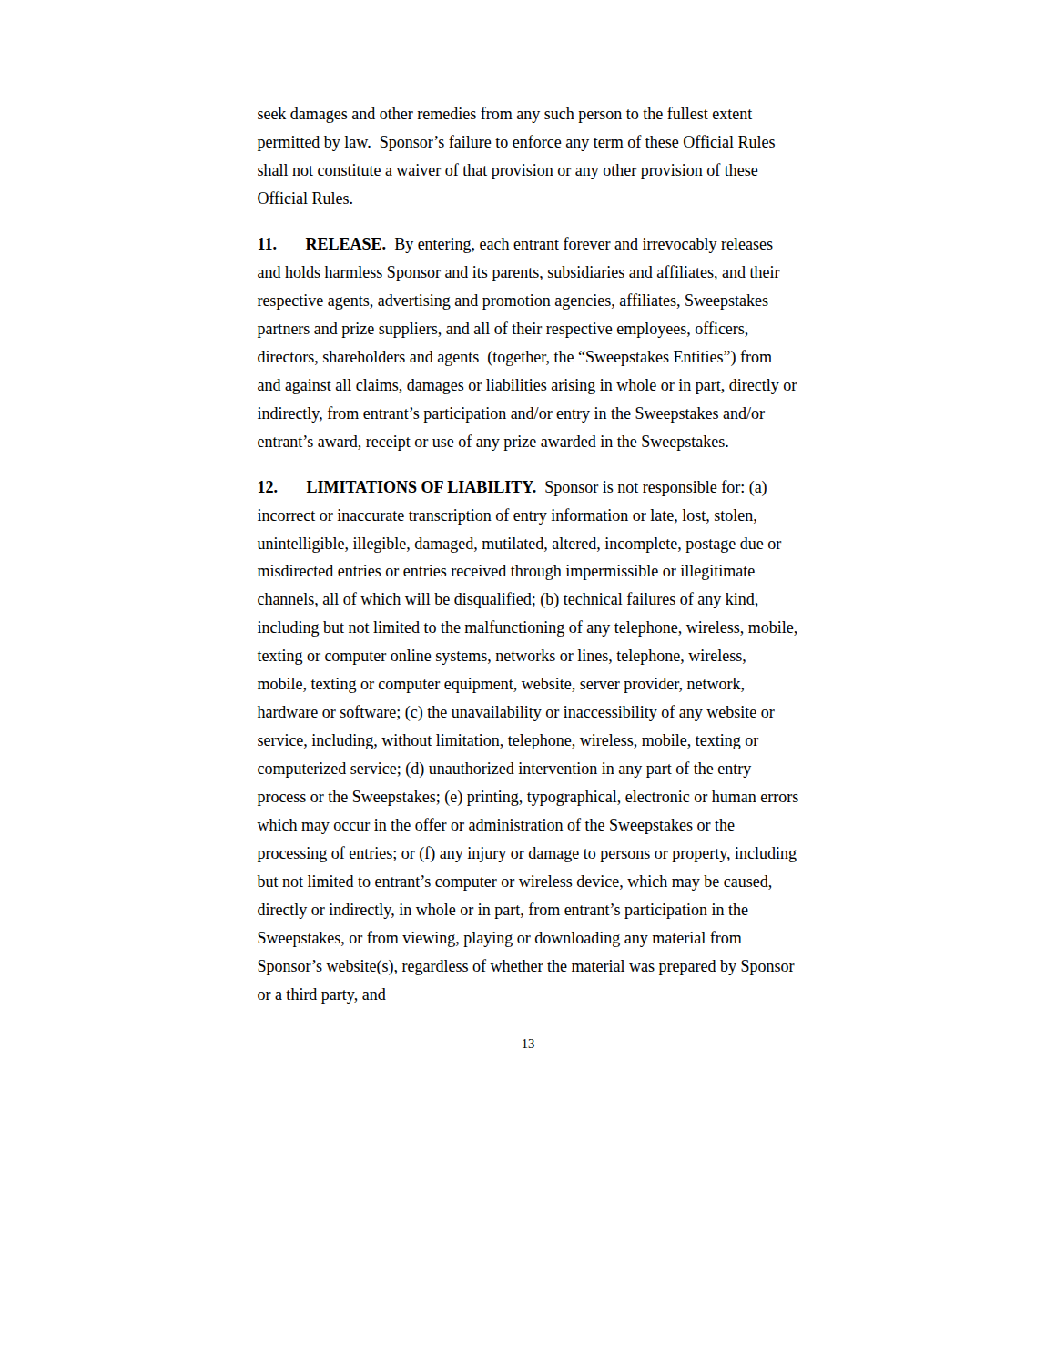seek damages and other remedies from any such person to the fullest extent permitted by law. Sponsor’s failure to enforce any term of these Official Rules shall not constitute a waiver of that provision or any other provision of these Official Rules.
11. RELEASE. By entering, each entrant forever and irrevocably releases and holds harmless Sponsor and its parents, subsidiaries and affiliates, and their respective agents, advertising and promotion agencies, affiliates, Sweepstakes partners and prize suppliers, and all of their respective employees, officers, directors, shareholders and agents (together, the “Sweepstakes Entities”) from and against all claims, damages or liabilities arising in whole or in part, directly or indirectly, from entrant’s participation and/or entry in the Sweepstakes and/or entrant’s award, receipt or use of any prize awarded in the Sweepstakes.
12. LIMITATIONS OF LIABILITY. Sponsor is not responsible for: (a) incorrect or inaccurate transcription of entry information or late, lost, stolen, unintelligible, illegible, damaged, mutilated, altered, incomplete, postage due or misdirected entries or entries received through impermissible or illegitimate channels, all of which will be disqualified; (b) technical failures of any kind, including but not limited to the malfunctioning of any telephone, wireless, mobile, texting or computer online systems, networks or lines, telephone, wireless, mobile, texting or computer equipment, website, server provider, network, hardware or software; (c) the unavailability or inaccessibility of any website or service, including, without limitation, telephone, wireless, mobile, texting or computerized service; (d) unauthorized intervention in any part of the entry process or the Sweepstakes; (e) printing, typographical, electronic or human errors which may occur in the offer or administration of the Sweepstakes or the processing of entries; or (f) any injury or damage to persons or property, including but not limited to entrant’s computer or wireless device, which may be caused, directly or indirectly, in whole or in part, from entrant’s participation in the Sweepstakes, or from viewing, playing or downloading any material from Sponsor’s website(s), regardless of whether the material was prepared by Sponsor or a third party, and
13